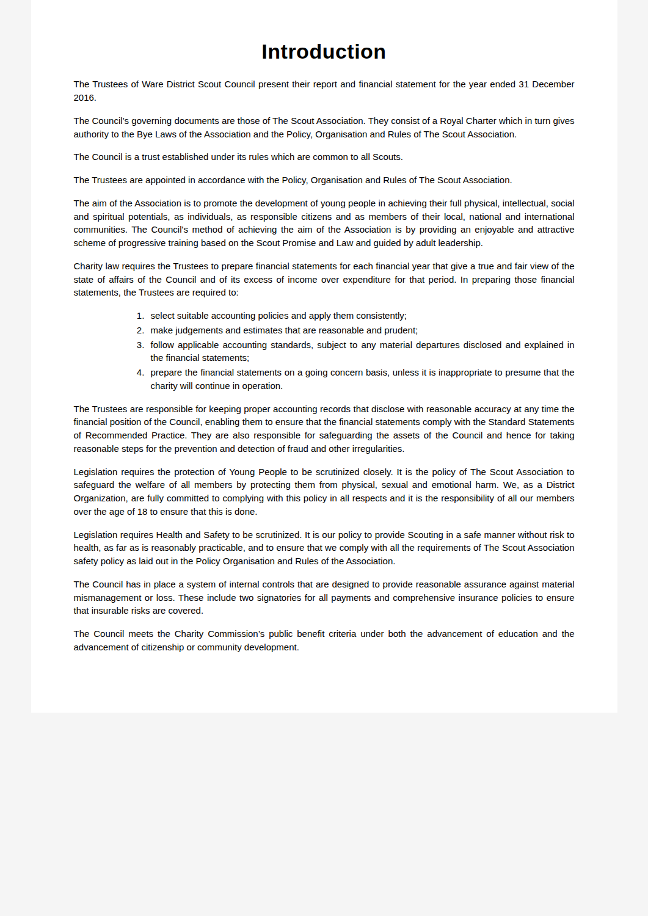Introduction
The Trustees of Ware District Scout Council present their report and financial statement for the year ended 31 December 2016.
The Council’s governing documents are those of The Scout Association. They consist of a Royal Charter which in turn gives authority to the Bye Laws of the Association and the Policy, Organisation and Rules of The Scout Association.
The Council is a trust established under its rules which are common to all Scouts.
The Trustees are appointed in accordance with the Policy, Organisation and Rules of The Scout Association.
The aim of the Association is to promote the development of young people in achieving their full physical, intellectual, social and spiritual potentials, as individuals, as responsible citizens and as members of their local, national and international communities. The Council's method of achieving the aim of the Association is by providing an enjoyable and attractive scheme of progressive training based on the Scout Promise and Law and guided by adult leadership.
Charity law requires the Trustees to prepare financial statements for each financial year that give a true and fair view of the state of affairs of the Council and of its excess of income over expenditure for that period. In preparing those financial statements, the Trustees are required to:
select suitable accounting policies and apply them consistently;
make judgements and estimates that are reasonable and prudent;
follow applicable accounting standards, subject to any material departures disclosed and explained in the financial statements;
prepare the financial statements on a going concern basis, unless it is inappropriate to presume that the charity will continue in operation.
The Trustees are responsible for keeping proper accounting records that disclose with reasonable accuracy at any time the financial position of the Council, enabling them to ensure that the financial statements comply with the Standard Statements of Recommended Practice. They are also responsible for safeguarding the assets of the Council and hence for taking reasonable steps for the prevention and detection of fraud and other irregularities.
Legislation requires the protection of Young People to be scrutinized closely. It is the policy of The Scout Association to safeguard the welfare of all members by protecting them from physical, sexual and emotional harm. We, as a District Organization, are fully committed to complying with this policy in all respects and it is the responsibility of all our members over the age of 18 to ensure that this is done.
Legislation requires Health and Safety to be scrutinized. It is our policy to provide Scouting in a safe manner without risk to health, as far as is reasonably practicable, and to ensure that we comply with all the requirements of The Scout Association safety policy as laid out in the Policy Organisation and Rules of the Association.
The Council has in place a system of internal controls that are designed to provide reasonable assurance against material mismanagement or loss. These include two signatories for all payments and comprehensive insurance policies to ensure that insurable risks are covered.
The Council meets the Charity Commission’s public benefit criteria under both the advancement of education and the advancement of citizenship or community development.